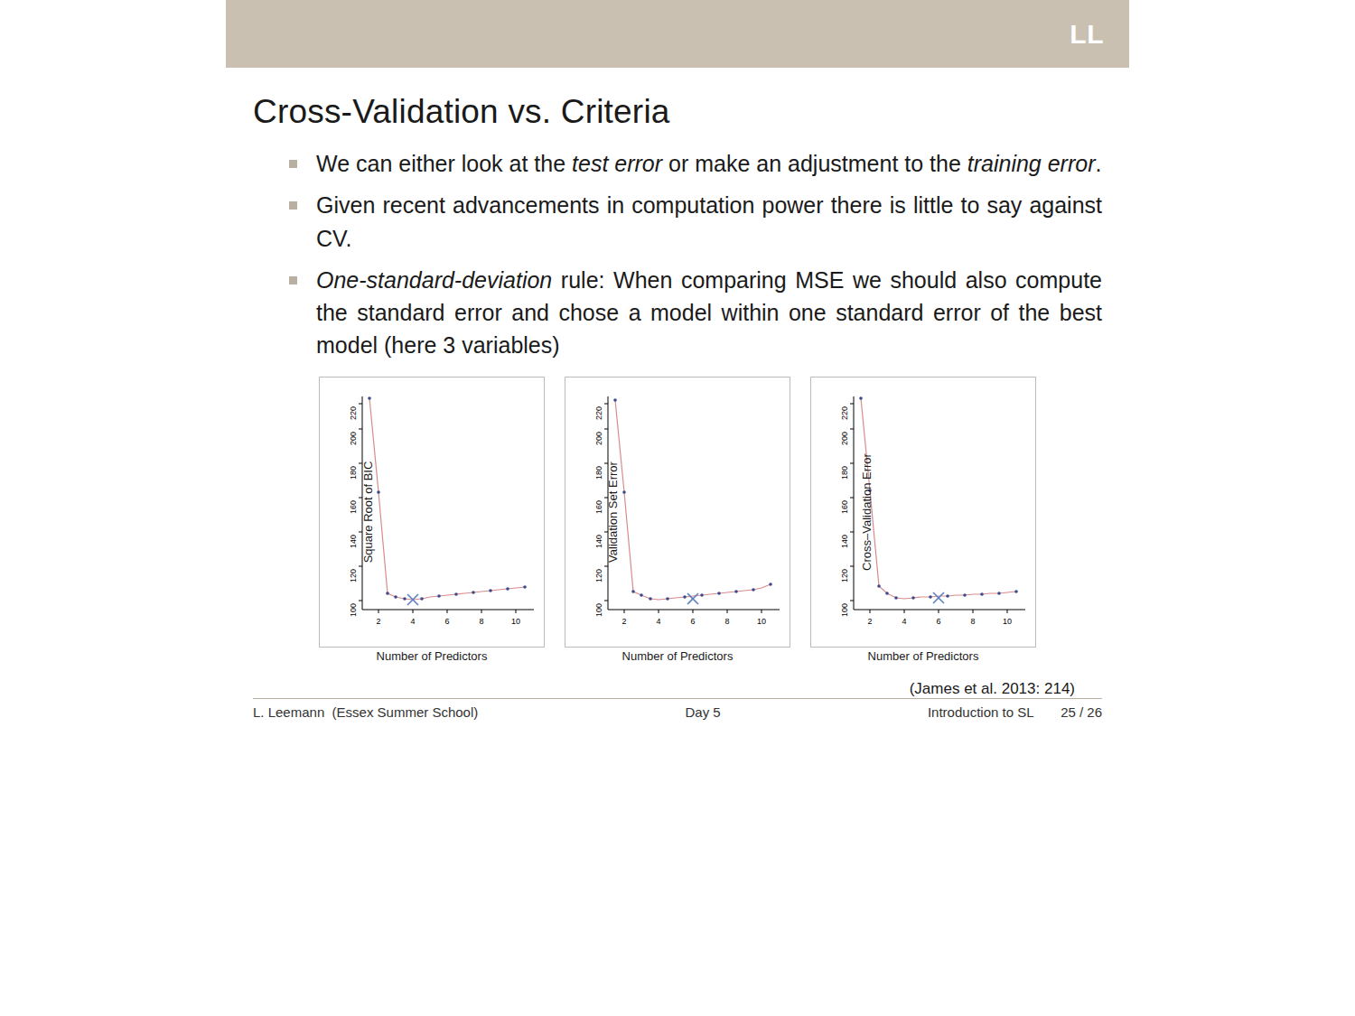LL
Cross-Validation vs. Criteria
We can either look at the test error or make an adjustment to the training error.
Given recent advancements in computation power there is little to say against CV.
One-standard-deviation rule: When comparing MSE we should also compute the standard error and chose a model within one standard error of the best model (here 3 variables)
Square Root of BIC 100 120 140 160 180 200 220 2 4 6 8 10
Number of Predictors
Validation Set Error 100 120 140 160 180 200 220 2 4 6 8 10
Number of Predictors
Cross–Validation Error 100 120 140 160 180 200 220 2 4 6 8 10
Number of Predictors
(James et al. 2013: 214)
L. Leemann (Essex Summer School)
Day 5
Introduction to SL 25 / 26